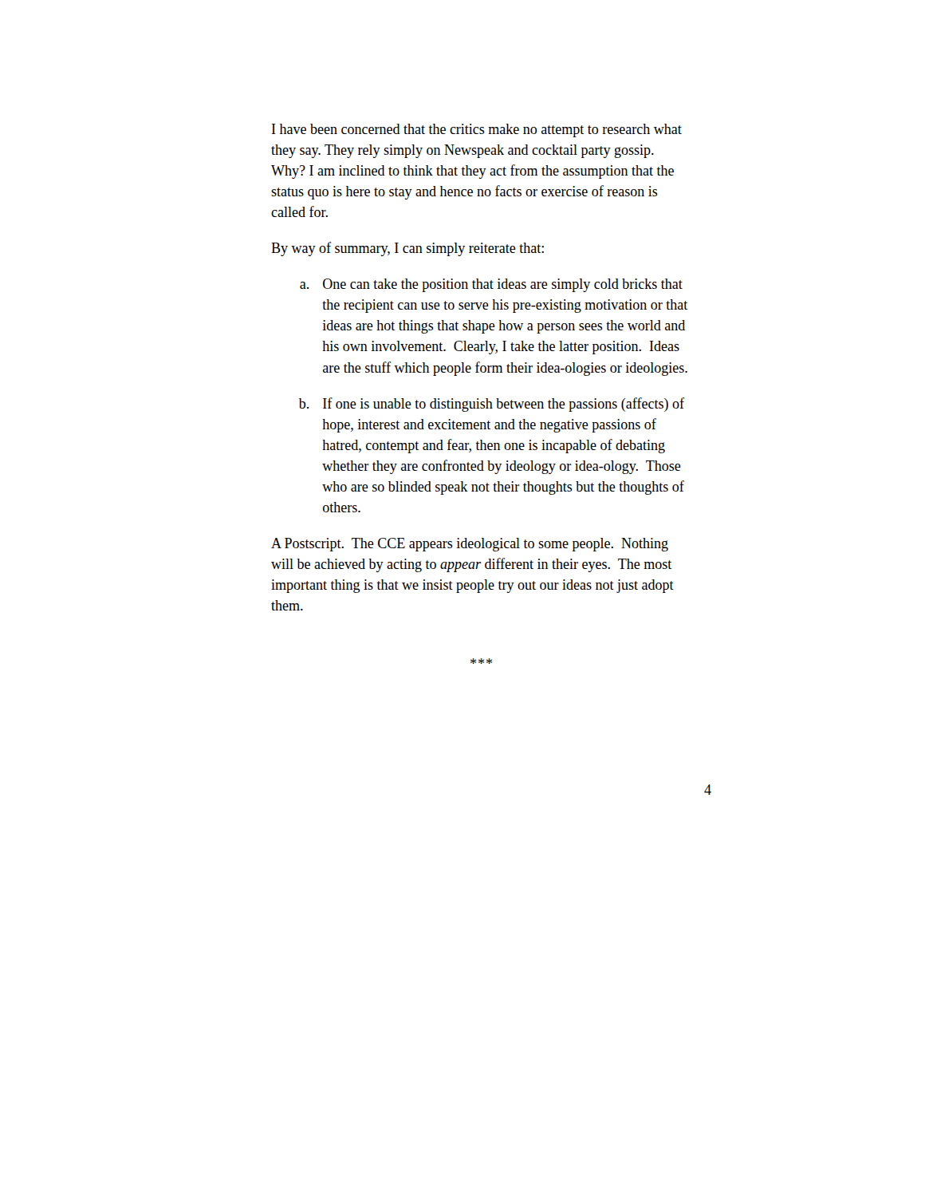I have been concerned that the critics make no attempt to research what they say. They rely simply on Newspeak and cocktail party gossip. Why? I am inclined to think that they act from the assumption that the status quo is here to stay and hence no facts or exercise of reason is called for.
By way of summary, I can simply reiterate that:
One can take the position that ideas are simply cold bricks that the recipient can use to serve his pre-existing motivation or that ideas are hot things that shape how a person sees the world and his own involvement. Clearly, I take the latter position. Ideas are the stuff which people form their idea-ologies or ideologies.
If one is unable to distinguish between the passions (affects) of hope, interest and excitement and the negative passions of hatred, contempt and fear, then one is incapable of debating whether they are confronted by ideology or idea-ology. Those who are so blinded speak not their thoughts but the thoughts of others.
A Postscript. The CCE appears ideological to some people. Nothing will be achieved by acting to appear different in their eyes. The most important thing is that we insist people try out our ideas not just adopt them.
***
4